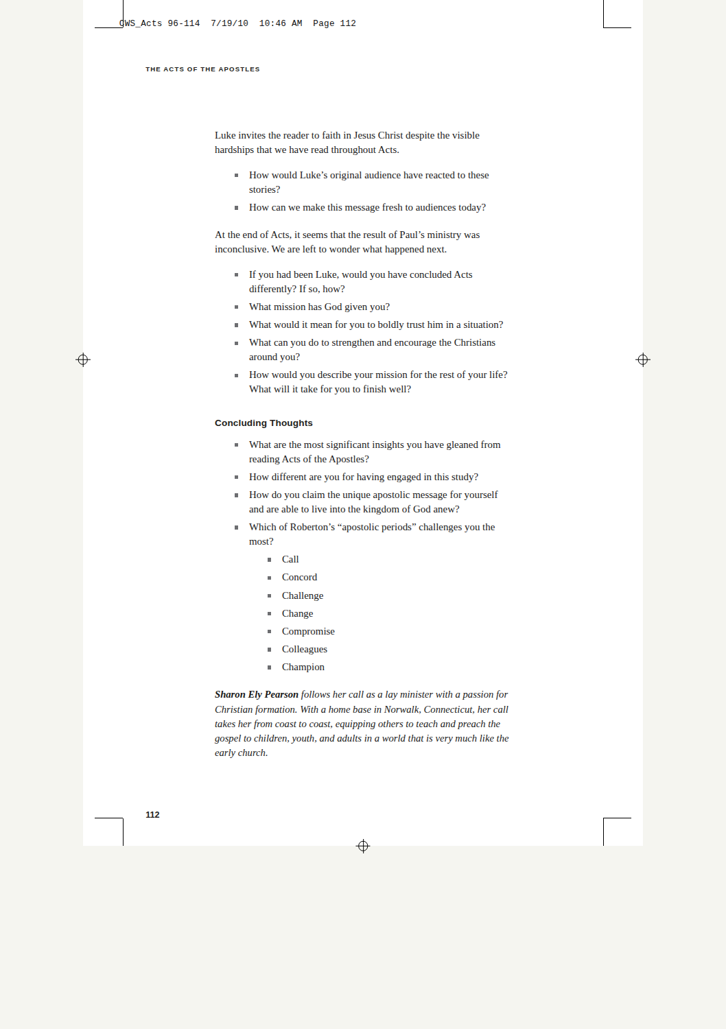CWS_Acts 96-114 7/19/10 10:46 AM Page 112
THE ACTS OF THE APOSTLES
Luke invites the reader to faith in Jesus Christ despite the visible hardships that we have read throughout Acts.
How would Luke’s original audience have reacted to these stories?
How can we make this message fresh to audiences today?
At the end of Acts, it seems that the result of Paul’s ministry was inconclusive. We are left to wonder what happened next.
If you had been Luke, would you have concluded Acts differently? If so, how?
What mission has God given you?
What would it mean for you to boldly trust him in a situation?
What can you do to strengthen and encourage the Christians around you?
How would you describe your mission for the rest of your life? What will it take for you to finish well?
Concluding Thoughts
What are the most significant insights you have gleaned from reading Acts of the Apostles?
How different are you for having engaged in this study?
How do you claim the unique apostolic message for yourself and are able to live into the kingdom of God anew?
Which of Roberton’s “apostolic periods” challenges you the most?
Call
Concord
Challenge
Change
Compromise
Colleagues
Champion
Sharon Ely Pearson follows her call as a lay minister with a passion for Christian formation. With a home base in Norwalk, Connecticut, her call takes her from coast to coast, equipping others to teach and preach the gospel to children, youth, and adults in a world that is very much like the early church.
112